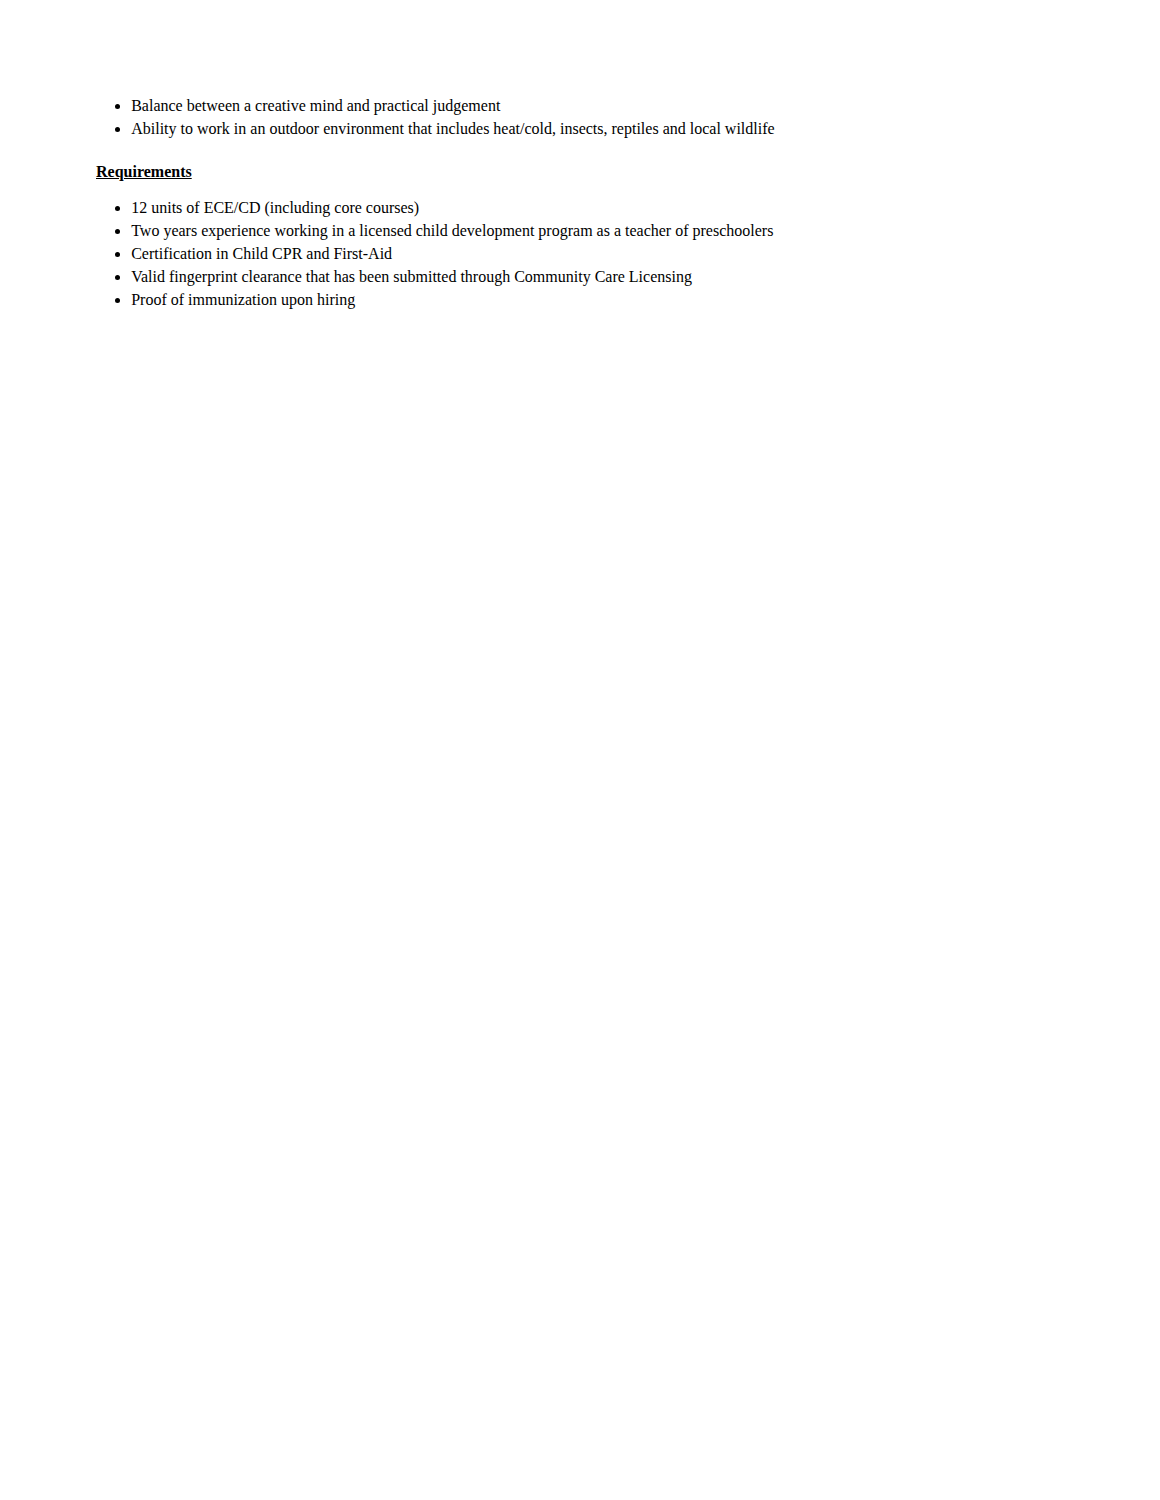Balance between a creative mind and practical judgement
Ability to work in an outdoor environment that includes heat/cold, insects, reptiles and local wildlife
Requirements
12 units of ECE/CD (including core courses)
Two years experience working in a licensed child development program as a teacher of preschoolers
Certification in Child CPR and First-Aid
Valid fingerprint clearance that has been submitted through Community Care Licensing
Proof of immunization upon hiring